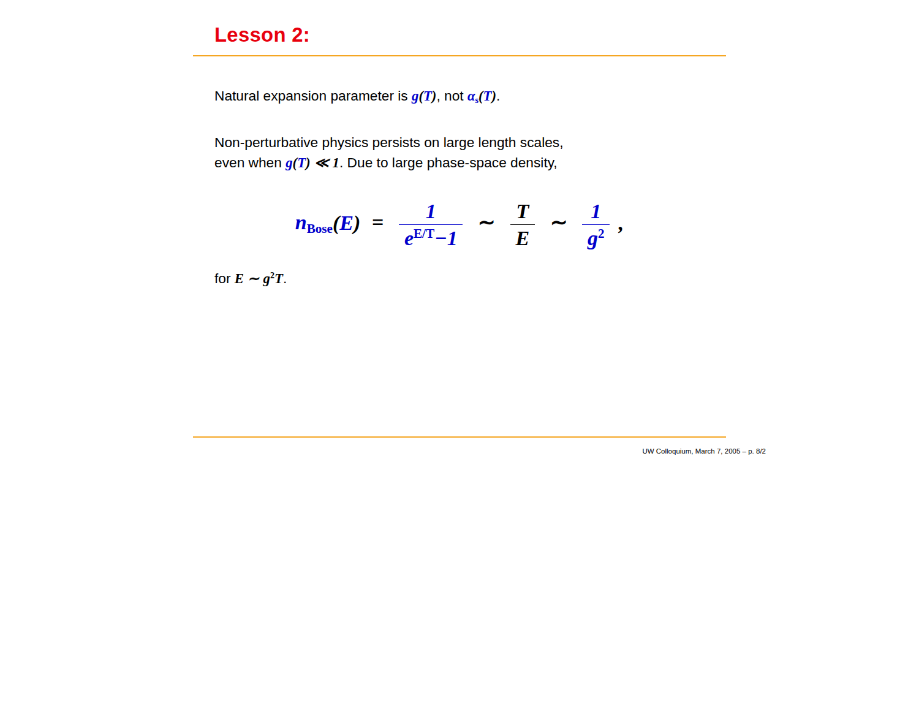Lesson 2:
Natural expansion parameter is g(T), not αs(T).
Non-perturbative physics persists on large length scales,
even when g(T) ≪ 1. Due to large phase-space density,
nBose(E) = 1 eE/T−1 ∼ T E ∼ 1 g2 ,
for E ∼ g2 T.
UW Colloquium, March 7, 2005 – p. 8/2